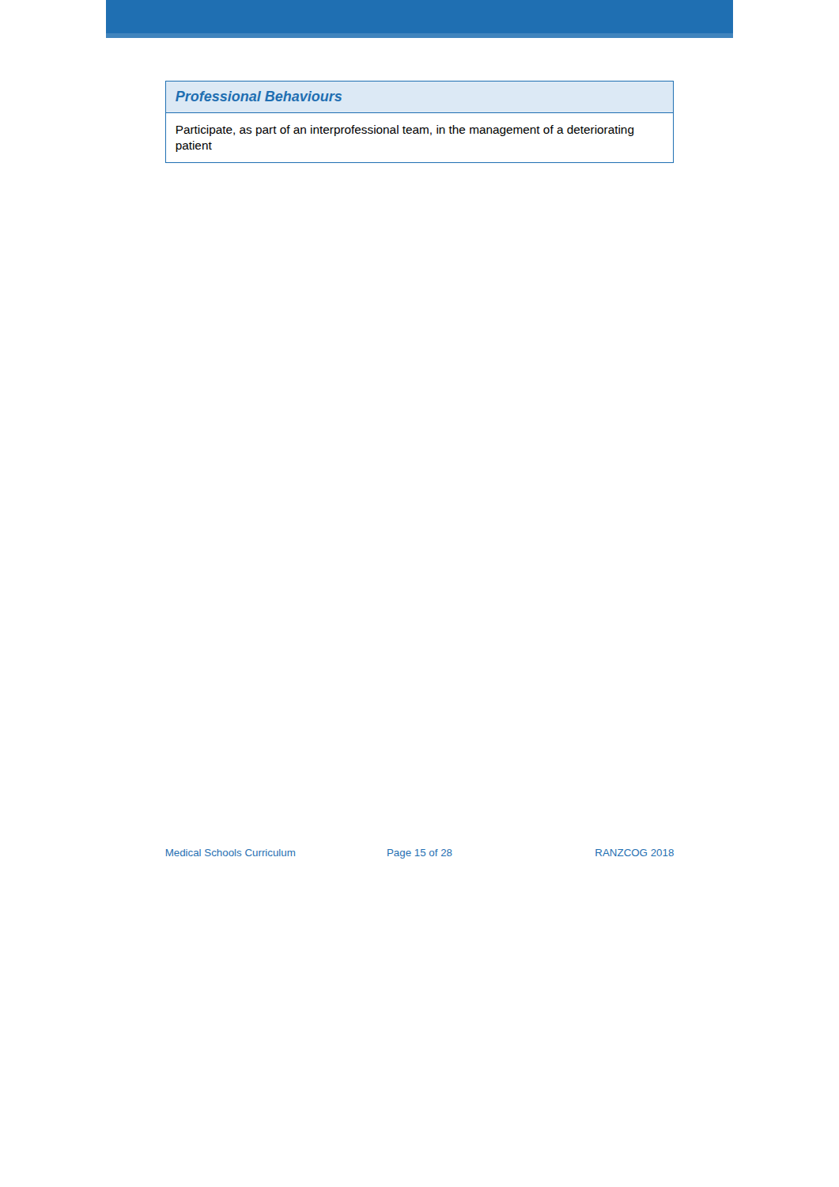| Professional Behaviours |
| --- |
| Participate, as part of an interprofessional team, in the management of a deteriorating patient |
Medical Schools Curriculum Page 15 of 28 RANZCOG 2018